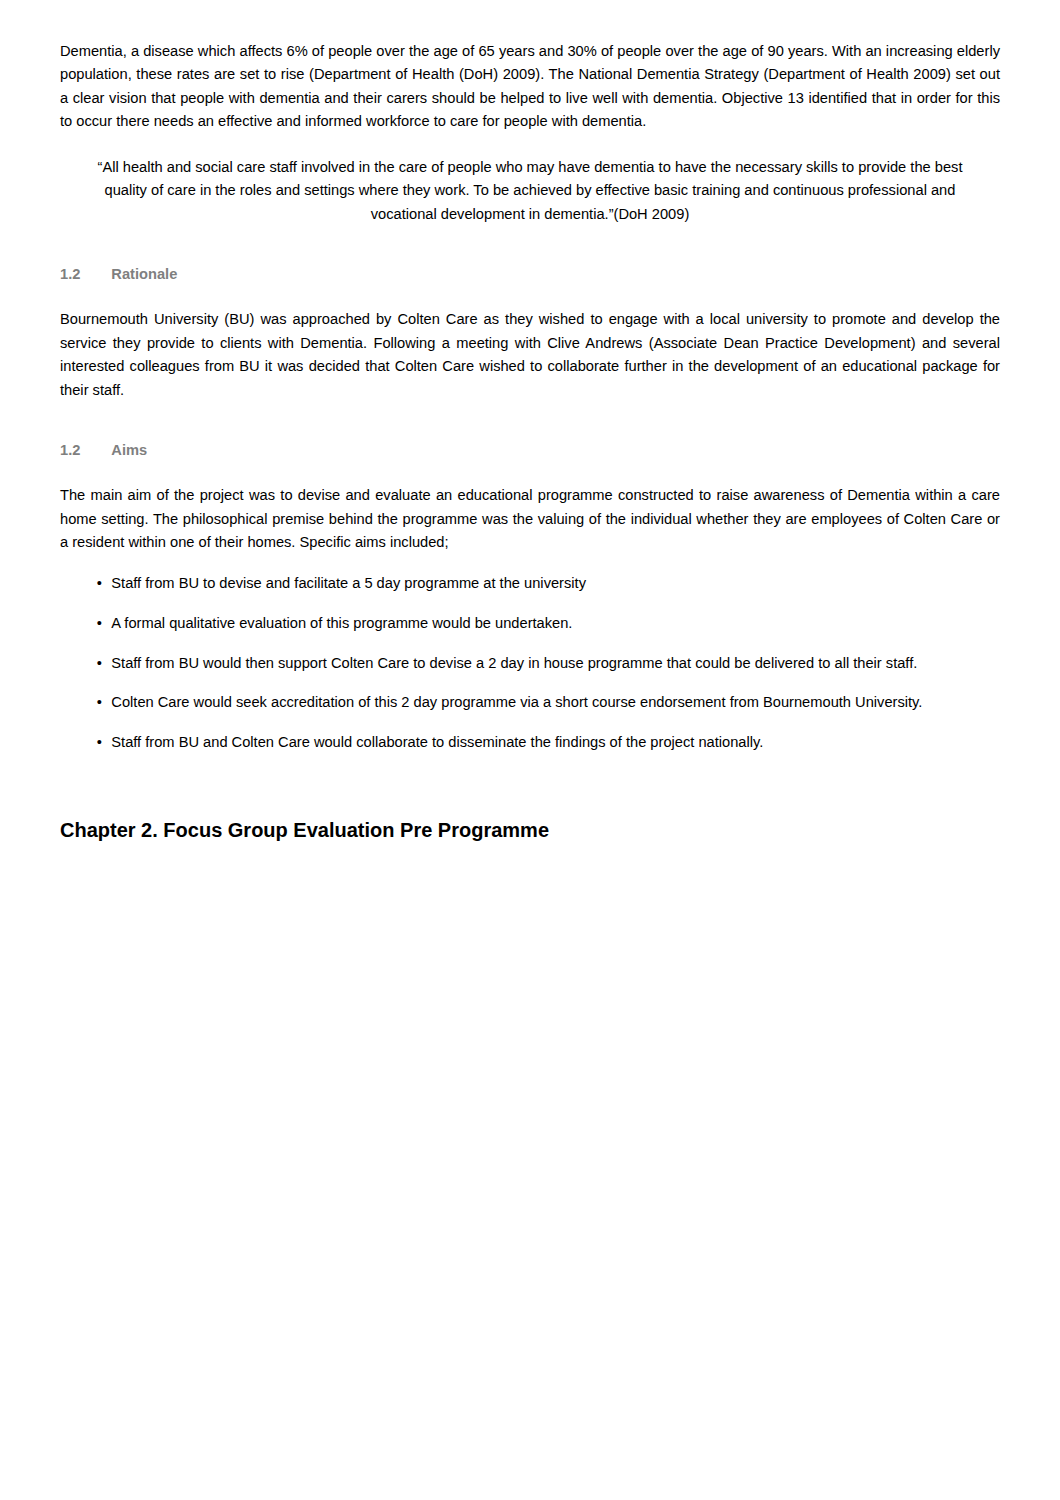Dementia, a disease which affects 6% of people over the age of 65 years and 30% of people over the age of 90 years. With an increasing elderly population, these rates are set to rise (Department of Health (DoH) 2009). The National Dementia Strategy (Department of Health 2009) set out a clear vision that people with dementia and their carers should be helped to live well with dementia. Objective 13 identified that in order for this to occur there needs an effective and informed workforce to care for people with dementia.
“All health and social care staff involved in the care of people who may have dementia to have the necessary skills to provide the best quality of care in the roles and settings where they work. To be achieved by effective basic training and continuous professional and vocational development in dementia.”(DoH 2009)
1.2 Rationale
Bournemouth University (BU) was approached by Colten Care as they wished to engage with a local university to promote and develop the service they provide to clients with Dementia. Following a meeting with Clive Andrews (Associate Dean Practice Development) and several interested colleagues from BU it was decided that Colten Care wished to collaborate further in the development of an educational package for their staff.
1.2 Aims
The main aim of the project was to devise and evaluate an educational programme constructed to raise awareness of Dementia within a care home setting. The philosophical premise behind the programme was the valuing of the individual whether they are employees of Colten Care or a resident within one of their homes. Specific aims included;
Staff from BU to devise and facilitate a 5 day programme at the university
A formal qualitative evaluation of this programme would be undertaken.
Staff from BU would then support Colten Care to devise a 2 day in house programme that could be delivered to all their staff.
Colten Care would seek accreditation of this 2 day programme via a short course endorsement from Bournemouth University.
Staff from BU and Colten Care would collaborate to disseminate the findings of the project nationally.
Chapter 2. Focus Group Evaluation Pre Programme